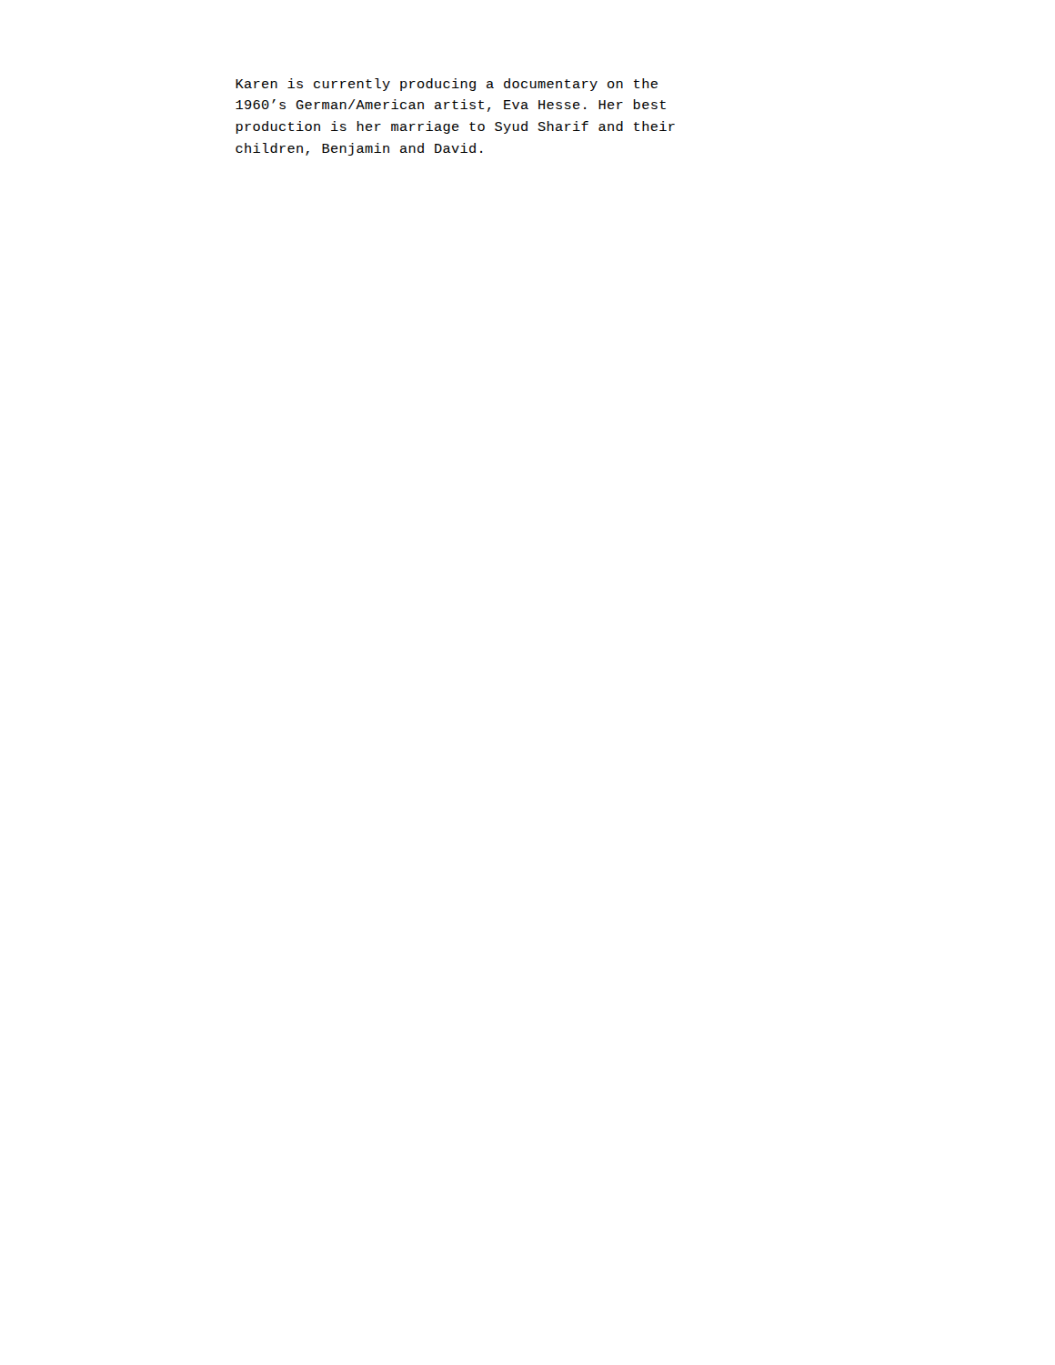Karen is currently producing a documentary on the 1960’s German/American artist, Eva Hesse. Her best production is her marriage to Syud Sharif and their children, Benjamin and David.